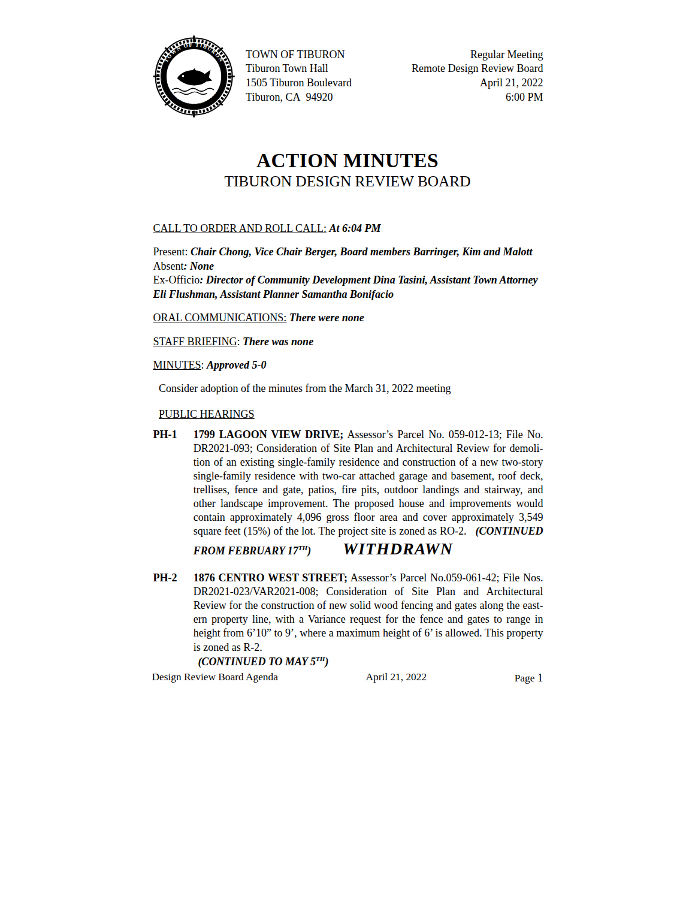TOWN OF TIBURON CALIFORNIA INC. 1964
TOWN OF TIBURON
Tiburon Town Hall
1505 Tiburon Boulevard
Tiburon, CA 94920
Regular Meeting
Remote Design Review Board
April 21, 2022
6:00 PM
ACTION MINUTES
TIBURON DESIGN REVIEW BOARD
CALL TO ORDER AND ROLL CALL: At 6:04 PM
Present: Chair Chong, Vice Chair Berger, Board members Barringer, Kim and Malott
Absent: None
Ex-Officio: Director of Community Development Dina Tasini, Assistant Town Attorney Eli Flushman, Assistant Planner Samantha Bonifacio
ORAL COMMUNICATIONS: There were none
STAFF BRIEFING: There was none
MINUTES: Approved 5-0
Consider adoption of the minutes from the March 31, 2022 meeting
PUBLIC HEARINGS
PH-1
1799 LAGOON VIEW DRIVE; Assessor’s Parcel No. 059-012-13; File No. DR2021-093; Consideration of Site Plan and Architectural Review for demolition of an existing single-family residence and construction of a new two-story single-family residence with two-car attached garage and basement, roof deck, trellises, fence and gate, patios, fire pits, outdoor landings and stairway, and other landscape improvement. The proposed house and improvements would contain approximately 4,096 gross floor area and cover approximately 3,549 square feet (15%) of the lot. The project site is zoned as RO-2. (CONTINUED FROM FEBRUARY 17TH) WITHDRAWN
PH-2
1876 CENTRO WEST STREET; Assessor’s Parcel No.059-061-42; File Nos. DR2021-023/VAR2021-008; Consideration of Site Plan and Architectural Review for the construction of new solid wood fencing and gates along the eastern property line, with a Variance request for the fence and gates to range in height from 6’10” to 9’, where a maximum height of 6’ is allowed. This property is zoned as R-2. (CONTINUED TO MAY 5TH)
Design Review Board Agenda
April 21, 2022
Page 1